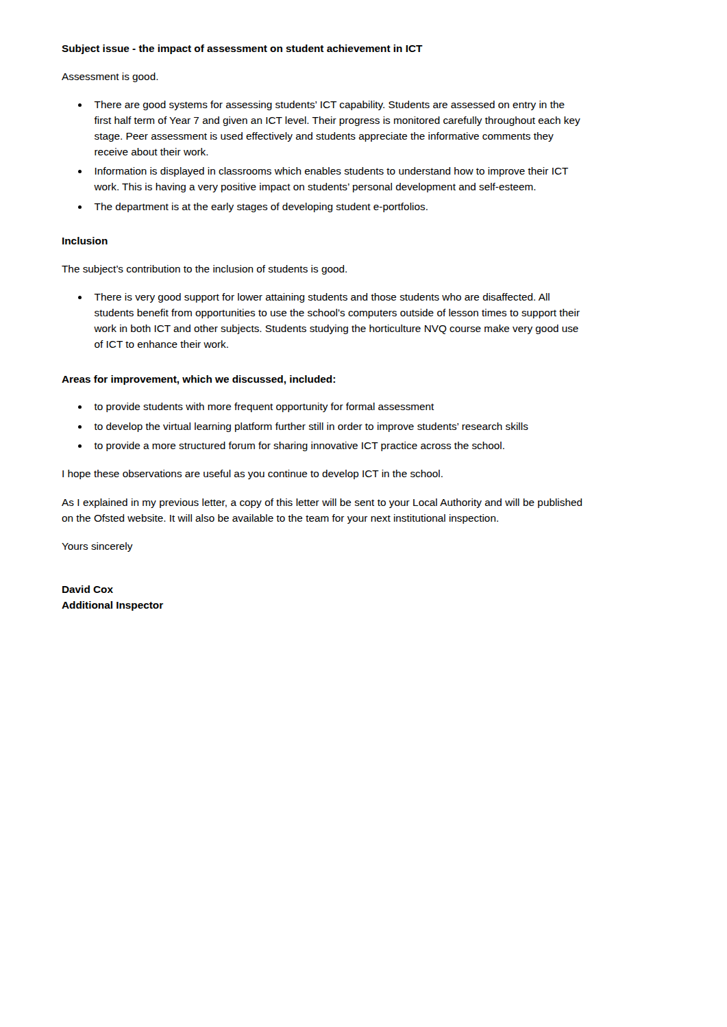Subject issue - the impact of assessment on student achievement in ICT
Assessment is good.
There are good systems for assessing students’ ICT capability. Students are assessed on entry in the first half term of Year 7 and given an ICT level. Their progress is monitored carefully throughout each key stage. Peer assessment is used effectively and students appreciate the informative comments they receive about their work.
Information is displayed in classrooms which enables students to understand how to improve their ICT work. This is having a very positive impact on students’ personal development and self-esteem.
The department is at the early stages of developing student e-portfolios.
Inclusion
The subject’s contribution to the inclusion of students is good.
There is very good support for lower attaining students and those students who are disaffected. All students benefit from opportunities to use the school’s computers outside of lesson times to support their work in both ICT and other subjects. Students studying the horticulture NVQ course make very good use of ICT to enhance their work.
Areas for improvement, which we discussed, included:
to provide students with more frequent opportunity for formal assessment
to develop the virtual learning platform further still in order to improve students’ research skills
to provide a more structured forum for sharing innovative ICT practice across the school.
I hope these observations are useful as you continue to develop ICT in the school.
As I explained in my previous letter, a copy of this letter will be sent to your Local Authority and will be published on the Ofsted website. It will also be available to the team for your next institutional inspection.
Yours sincerely
David Cox
Additional Inspector